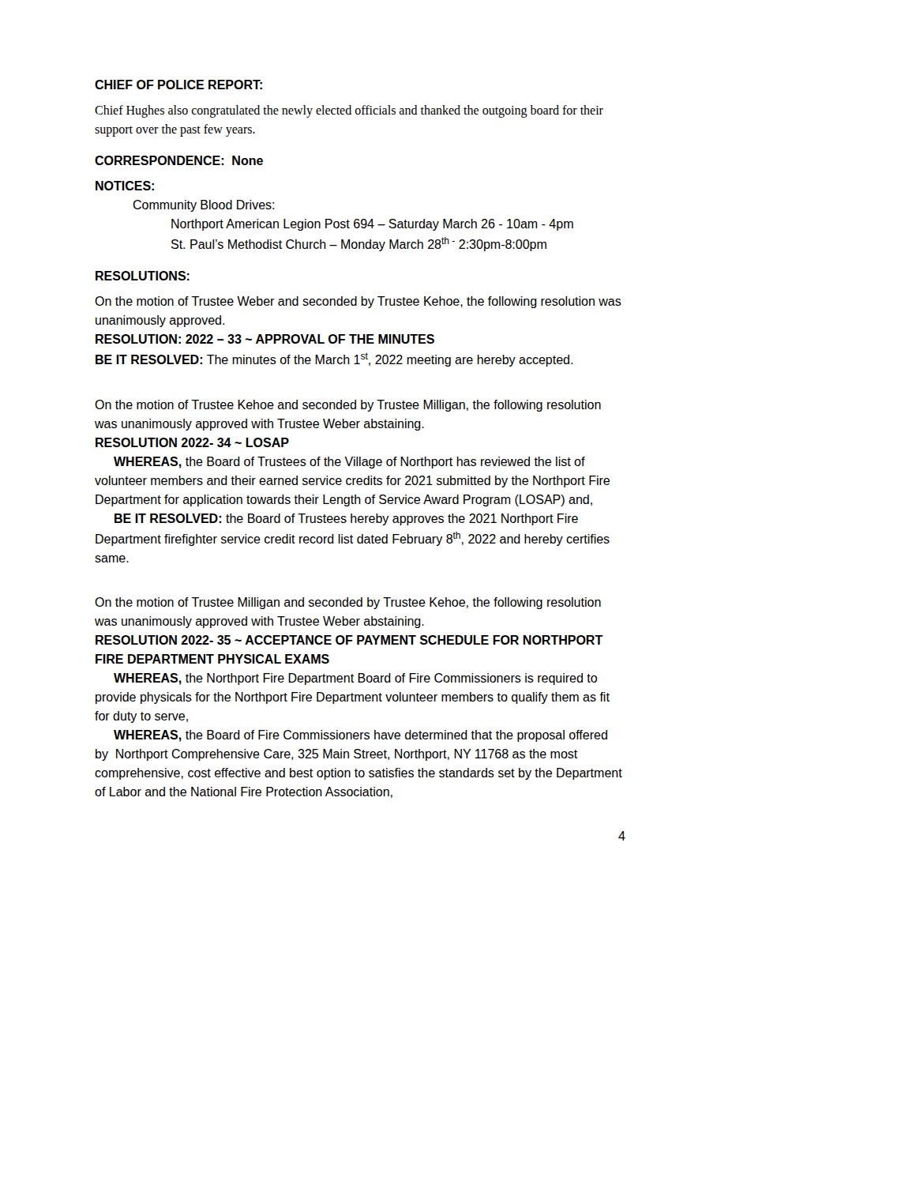CHIEF OF POLICE REPORT:
Chief Hughes also congratulated the newly elected officials and thanked the outgoing board for their support over the past few years.
CORRESPONDENCE: None
NOTICES:
Community Blood Drives:
Northport American Legion Post 694 – Saturday March 26 - 10am - 4pm
St. Paul’s Methodist Church – Monday March 28th - 2:30pm-8:00pm
RESOLUTIONS:
On the motion of Trustee Weber and seconded by Trustee Kehoe, the following resolution was unanimously approved.
RESOLUTION: 2022 – 33 ~ APPROVAL OF THE MINUTES
BE IT RESOLVED: The minutes of the March 1st, 2022 meeting are hereby accepted.
On the motion of Trustee Kehoe and seconded by Trustee Milligan, the following resolution was unanimously approved with Trustee Weber abstaining.
RESOLUTION 2022- 34 ~ LOSAP
WHEREAS, the Board of Trustees of the Village of Northport has reviewed the list of volunteer members and their earned service credits for 2021 submitted by the Northport Fire Department for application towards their Length of Service Award Program (LOSAP) and,
BE IT RESOLVED: the Board of Trustees hereby approves the 2021 Northport Fire Department firefighter service credit record list dated February 8th, 2022 and hereby certifies same.
On the motion of Trustee Milligan and seconded by Trustee Kehoe, the following resolution was unanimously approved with Trustee Weber abstaining.
RESOLUTION 2022- 35 ~ ACCEPTANCE OF PAYMENT SCHEDULE FOR NORTHPORT FIRE DEPARTMENT PHYSICAL EXAMS
WHEREAS, the Northport Fire Department Board of Fire Commissioners is required to provide physicals for the Northport Fire Department volunteer members to qualify them as fit for duty to serve,
WHEREAS, the Board of Fire Commissioners have determined that the proposal offered by Northport Comprehensive Care, 325 Main Street, Northport, NY 11768 as the most comprehensive, cost effective and best option to satisfies the standards set by the Department of Labor and the National Fire Protection Association,
4